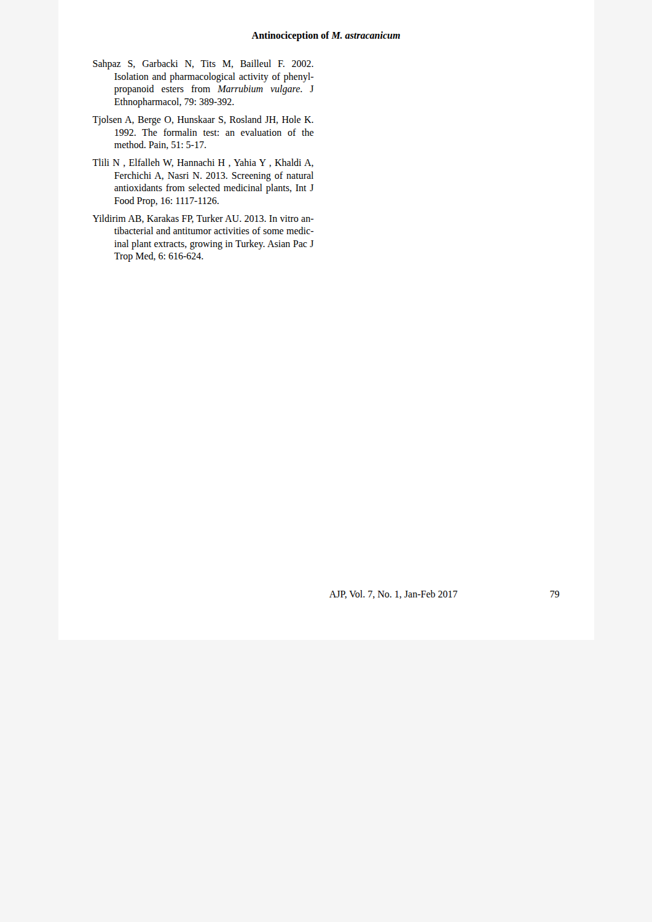Antinociception of M. astracanicum
Sahpaz S, Garbacki N, Tits M, Bailleul F. 2002. Isolation and pharmacological activity of phenylpropanoid esters from Marrubium vulgare. J Ethnopharmacol, 79: 389-392.
Tjolsen A, Berge O, Hunskaar S, Rosland JH, Hole K. 1992. The formalin test: an evaluation of the method. Pain, 51: 5-17.
Tlili N , Elfalleh W, Hannachi H , Yahia Y , Khaldi A, Ferchichi A, Nasri N. 2013. Screening of natural antioxidants from selected medicinal plants, Int J Food Prop, 16: 1117-1126.
Yildirim AB, Karakas FP, Turker AU. 2013. In vitro antibacterial and antitumor activities of some medicinal plant extracts, growing in Turkey. Asian Pac J Trop Med, 6: 616-624.
AJP, Vol. 7, No. 1, Jan-Feb 2017 79